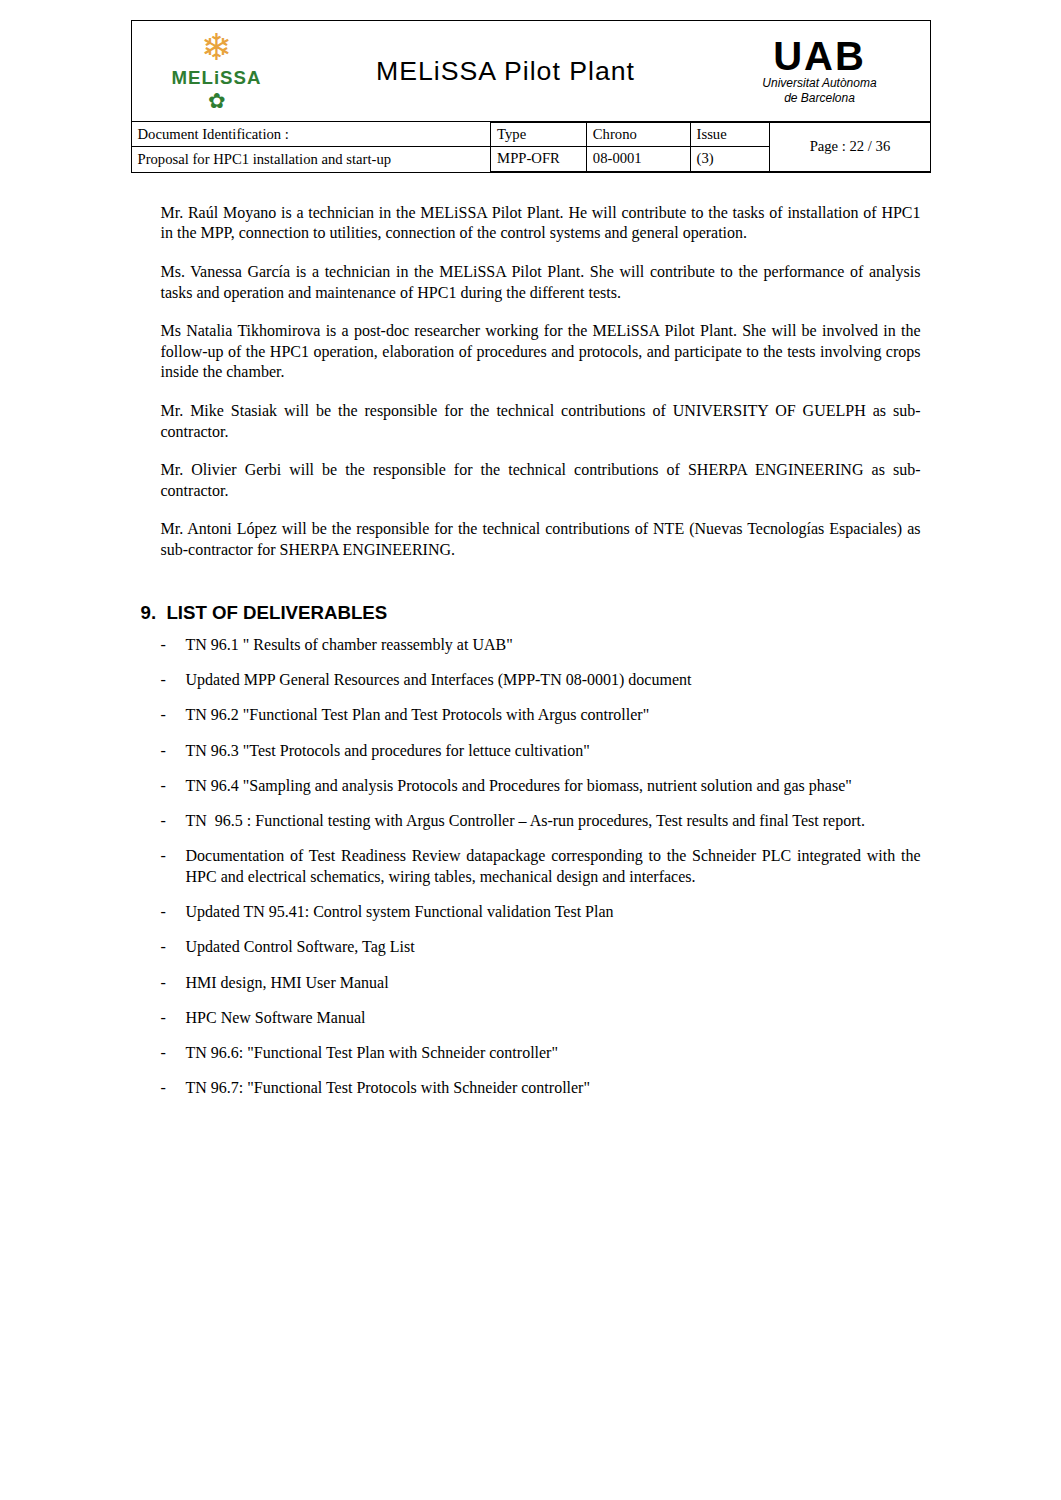❄
MELiSSA
✿
MELiSSA Pilot Plant
UAB
Universitat Autònoma
de Barcelona
| Document Identification : | Type | Chrono | Issue | Page : 22 / 36 |
| Proposal for HPC1 installation and start-up | MPP-OFR | 08-0001 | (3) |
Mr. Raúl Moyano is a technician in the MELiSSA Pilot Plant. He will contribute to the tasks of installation of HPC1 in the MPP, connection to utilities, connection of the control systems and general operation.
Ms. Vanessa García is a technician in the MELiSSA Pilot Plant. She will contribute to the performance of analysis tasks and operation and maintenance of HPC1 during the different tests.
Ms Natalia Tikhomirova is a post-doc researcher working for the MELiSSA Pilot Plant. She will be involved in the follow-up of the HPC1 operation, elaboration of procedures and protocols, and participate to the tests involving crops inside the chamber.
Mr. Mike Stasiak will be the responsible for the technical contributions of UNIVERSITY OF GUELPH as sub-contractor.
Mr. Olivier Gerbi will be the responsible for the technical contributions of SHERPA ENGINEERING as sub-contractor.
Mr. Antoni López will be the responsible for the technical contributions of NTE (Nuevas Tecnologías Espaciales) as sub-contractor for SHERPA ENGINEERING.
9. LIST OF DELIVERABLES
TN 96.1 " Results of chamber reassembly at UAB"
Updated MPP General Resources and Interfaces (MPP-TN 08-0001) document
TN 96.2 "Functional Test Plan and Test Protocols with Argus controller"
TN 96.3 "Test Protocols and procedures for lettuce cultivation"
TN 96.4 "Sampling and analysis Protocols and Procedures for biomass, nutrient solution and gas phase"
TN 96.5 : Functional testing with Argus Controller – As-run procedures, Test results and final Test report.
Documentation of Test Readiness Review datapackage corresponding to the Schneider PLC integrated with the HPC and electrical schematics, wiring tables, mechanical design and interfaces.
Updated TN 95.41: Control system Functional validation Test Plan
Updated Control Software, Tag List
HMI design, HMI User Manual
HPC New Software Manual
TN 96.6: "Functional Test Plan with Schneider controller"
TN 96.7: "Functional Test Protocols with Schneider controller"